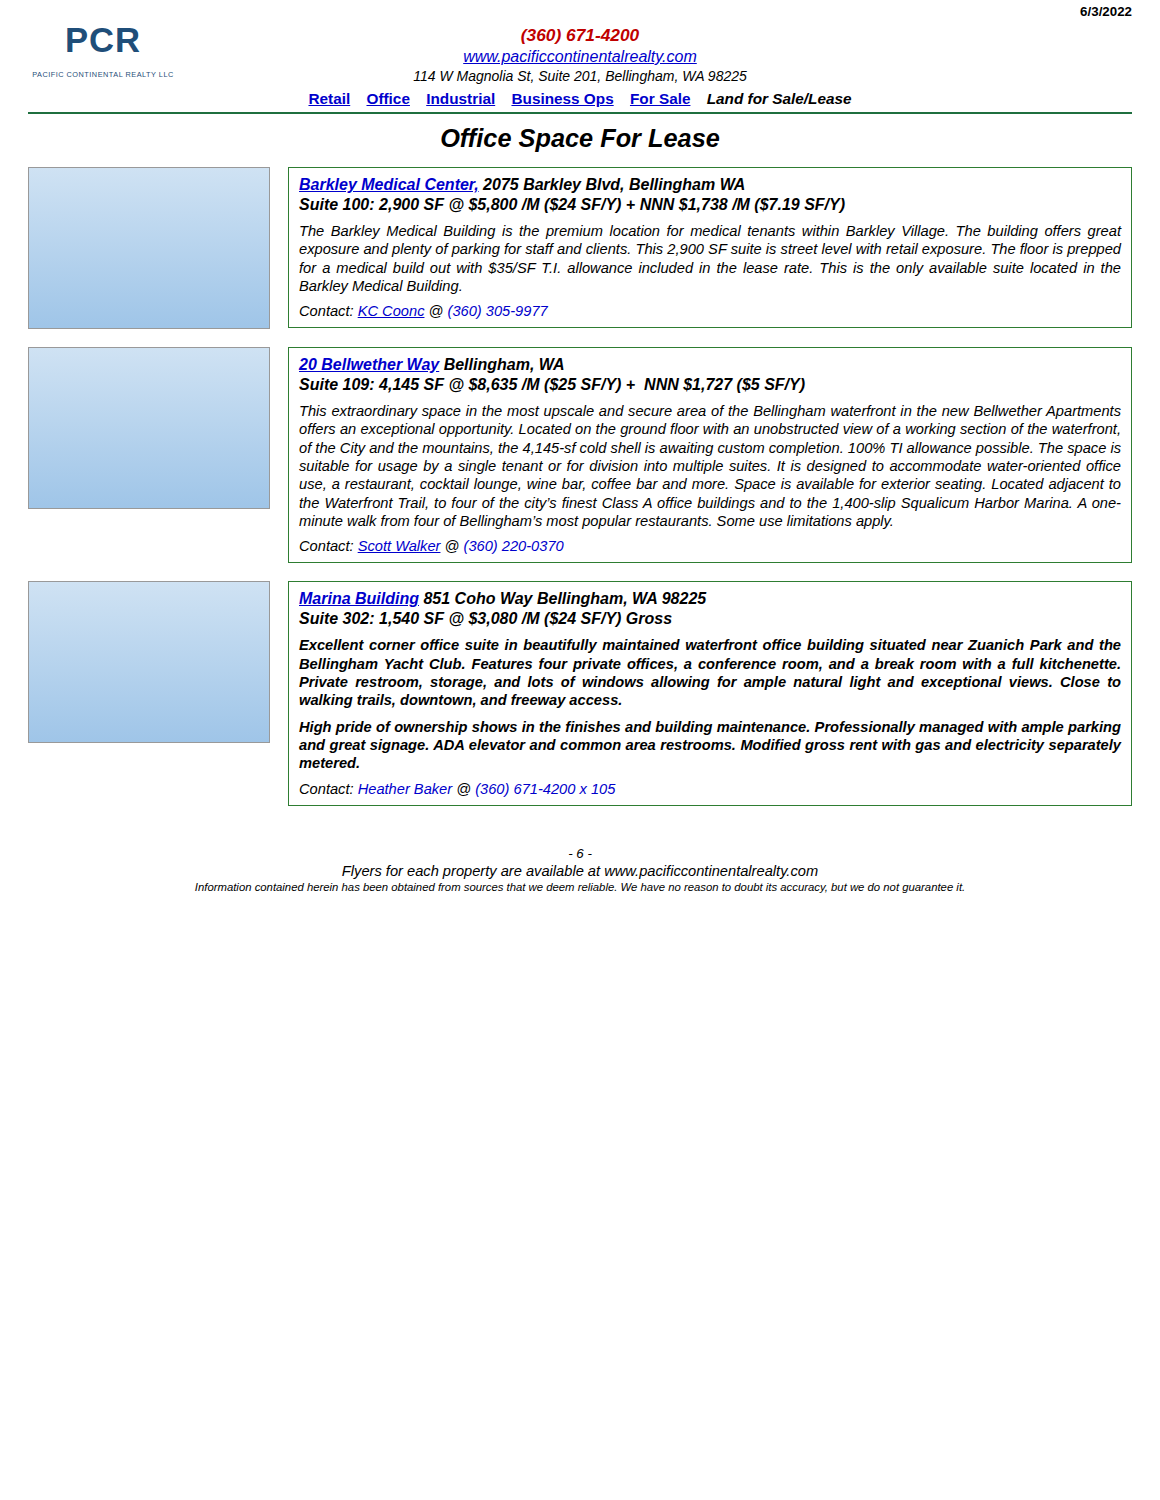6/3/2022
PCR
PACIFIC CONTINENTAL REALTY LLC
(360) 671-4200
www.pacificcontinentalrealty.com
114 W Magnolia St, Suite 201, Bellingham, WA 98225
Retail Office Industrial Business Ops For Sale Land for Sale/Lease
Office Space For Lease
Barkley Medical Center, 2075 Barkley Blvd, Bellingham WA
Suite 100: 2,900 SF @ $5,800 /M ($24 SF/Y) + NNN $1,738 /M ($7.19 SF/Y)
The Barkley Medical Building is the premium location for medical tenants within Barkley Village. The building offers great exposure and plenty of parking for staff and clients. This 2,900 SF suite is street level with retail exposure. The floor is prepped for a medical build out with $35/SF T.I. allowance included in the lease rate. This is the only available suite located in the Barkley Medical Building.
Contact: KC Coonc @ (360) 305-9977
20 Bellwether Way Bellingham, WA
Suite 109: 4,145 SF @ $8,635 /M ($25 SF/Y) + NNN $1,727 ($5 SF/Y)
This extraordinary space in the most upscale and secure area of the Bellingham waterfront in the new Bellwether Apartments offers an exceptional opportunity. Located on the ground floor with an unobstructed view of a working section of the waterfront, of the City and the mountains, the 4,145-sf cold shell is awaiting custom completion. 100% TI allowance possible. The space is suitable for usage by a single tenant or for division into multiple suites. It is designed to accommodate water-oriented office use, a restaurant, cocktail lounge, wine bar, coffee bar and more. Space is available for exterior seating. Located adjacent to the Waterfront Trail, to four of the city’s finest Class A office buildings and to the 1,400-slip Squalicum Harbor Marina. A one-minute walk from four of Bellingham’s most popular restaurants. Some use limitations apply.
Contact: Scott Walker @ (360) 220-0370
Marina Building 851 Coho Way Bellingham, WA 98225
Suite 302: 1,540 SF @ $3,080 /M ($24 SF/Y) Gross
Excellent corner office suite in beautifully maintained waterfront office building situated near Zuanich Park and the Bellingham Yacht Club. Features four private offices, a conference room, and a break room with a full kitchenette. Private restroom, storage, and lots of windows allowing for ample natural light and exceptional views. Close to walking trails, downtown, and freeway access.
High pride of ownership shows in the finishes and building maintenance. Professionally managed with ample parking and great signage. ADA elevator and common area restrooms. Modified gross rent with gas and electricity separately metered.
Contact: Heather Baker @ (360) 671-4200 x 105
- 6 -
Flyers for each property are available at www.pacificcontinentalrealty.com
Information contained herein has been obtained from sources that we deem reliable. We have no reason to doubt its accuracy, but we do not guarantee it.